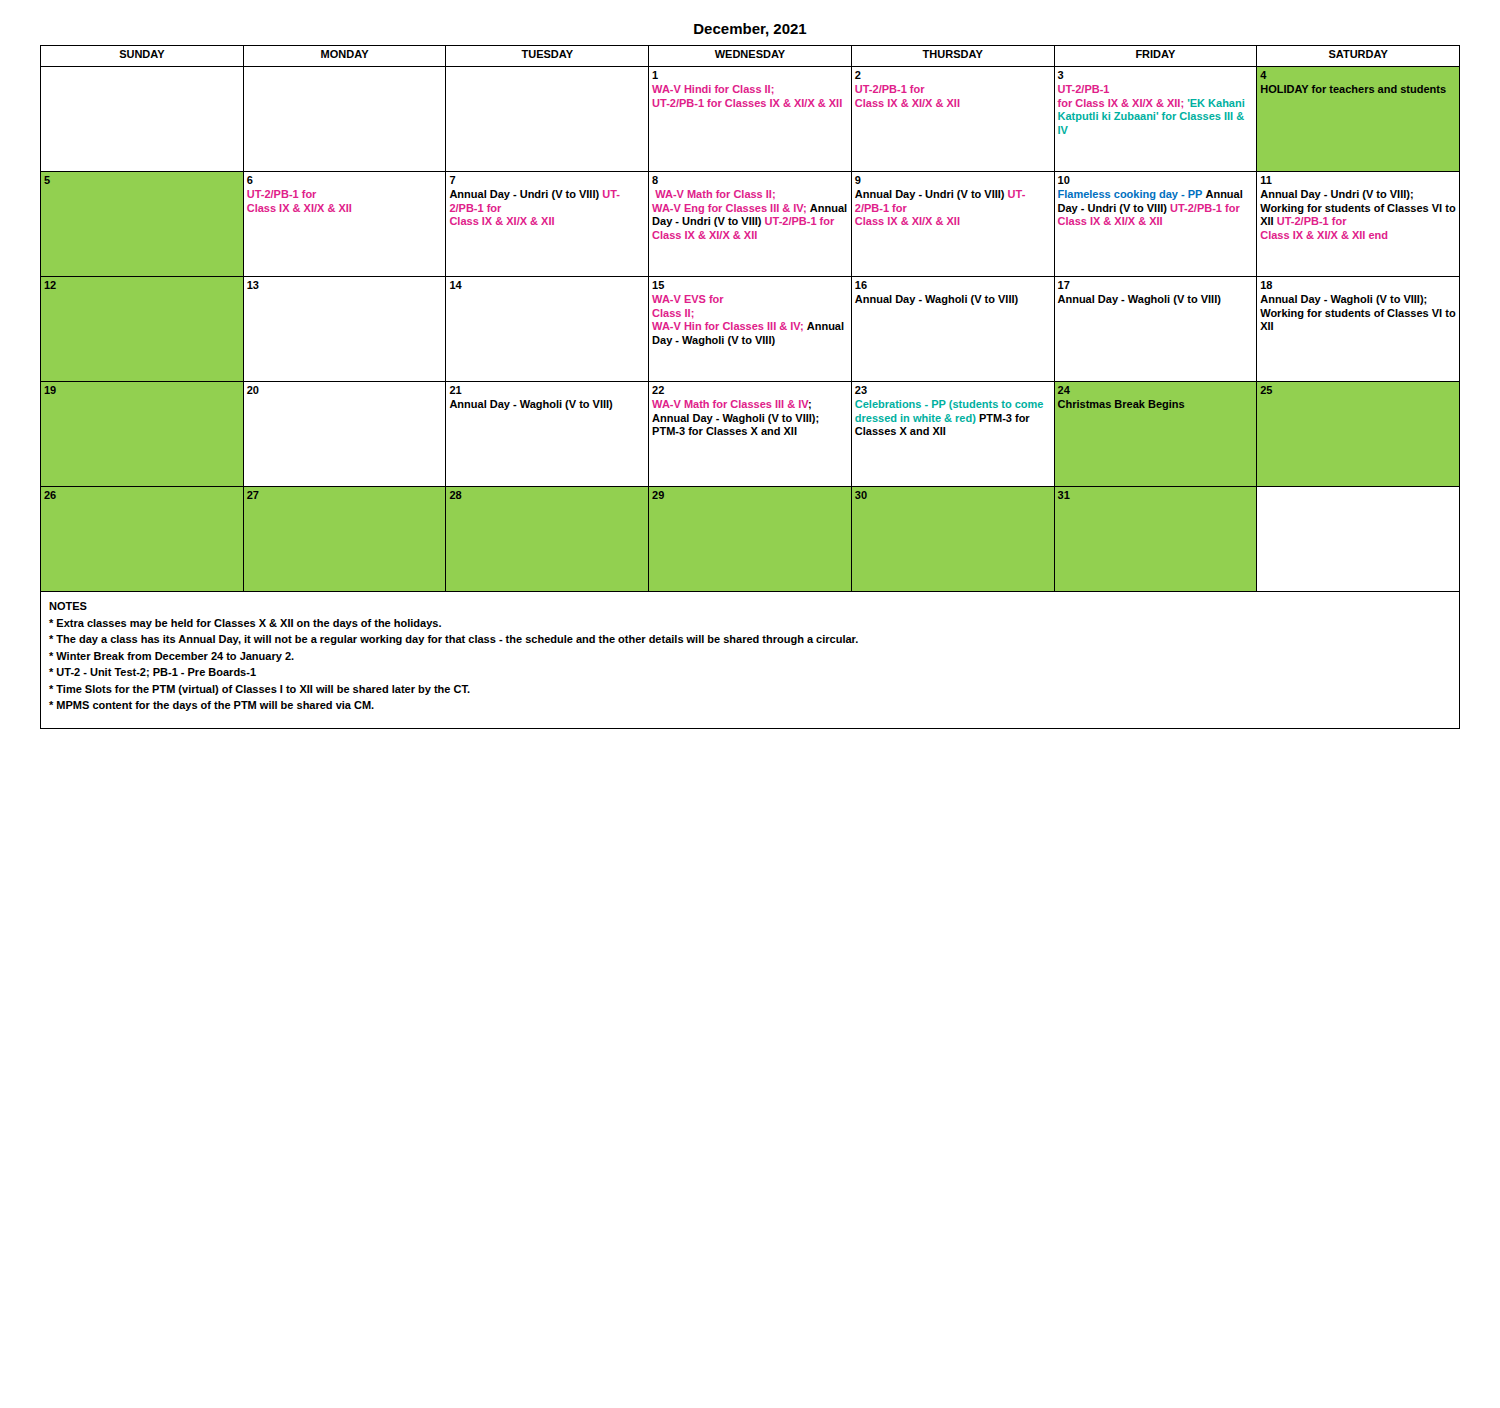December, 2021
| SUNDAY | MONDAY | TUESDAY | WEDNESDAY | THURSDAY | FRIDAY | SATURDAY |
| --- | --- | --- | --- | --- | --- | --- |
| | | | 1 WA-V Hindi for Class II; UT-2/PB-1 for Classes IX & XI/X & XII | 2 UT-2/PB-1 for Class IX & XI/X & XII | 3 UT-2/PB-1 for Class IX & XI/X & XII; 'EK Kahani Katputli ki Zubaani' for Classes III & IV | 4 HOLIDAY for teachers and students |
| 5 | 6 UT-2/PB-1 for Class IX & XI/X & XII | 7 Annual Day - Undri (V to VIII) UT-2/PB-1 for Class IX & XI/X & XII | 8 WA-V Math for Class II; WA-V Eng for Classes III & IV; Annual Day - Undri (V to VIII) UT-2/PB-1 for Class IX & XI/X & XII | 9 Annual Day - Undri (V to VIII) UT-2/PB-1 for Class IX & XI/X & XII | 10 Flameless cooking day - PP Annual Day - Undri (V to VIII) UT-2/PB-1 for Class IX & XI/X & XII | 11 Annual Day - Undri (V to VIII); Working for students of Classes VI to XII UT-2/PB-1 for Class IX & XI/X & XII end |
| 12 | 13 | 14 | 15 WA-V EVS for Class II; WA-V Hin for Classes III & IV; Annual Day - Wagholi (V to VIII) | 16 Annual Day - Wagholi (V to VIII) | 17 Annual Day - Wagholi (V to VIII) | 18 Annual Day - Wagholi (V to VIII); Working for students of Classes VI to XII |
| 19 | 20 | 21 Annual Day - Wagholi (V to VIII) | 22 WA-V Math for Classes III & IV ; Annual Day - Wagholi (V to VIII); PTM-3 for Classes X and XII | 23 Celebrations - PP (students to come dressed in white & red) PTM-3 for Classes X and XII | 24 Christmas Break Begins | 25 |
| 26 | 27 | 28 | 29 | 30 | 31 | |
NOTES
* Extra classes may be held for Classes X & XII on the days of the holidays.
* The day a class has its Annual Day, it will not be a regular working day for that class - the schedule and the other details will be shared through a circular.
* Winter Break from December 24 to January 2.
* UT-2 - Unit Test-2; PB-1 - Pre Boards-1
* Time Slots for the PTM (virtual) of Classes I to XII will be shared later by the CT.
* MPMS content for the days of the PTM will be shared via CM.